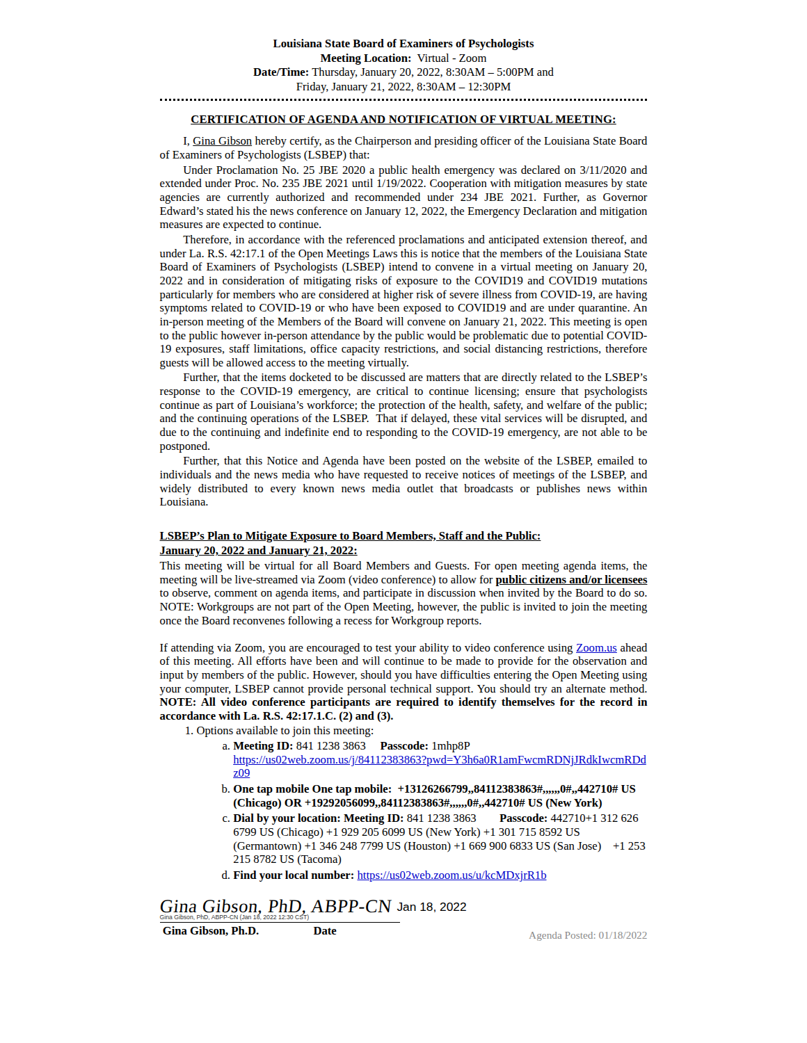Louisiana State Board of Examiners of Psychologists
Meeting Location: Virtual - Zoom
Date/Time: Thursday, January 20, 2022, 8:30AM – 5:00PM and
Friday, January 21, 2022, 8:30AM – 12:30PM
CERTIFICATION OF AGENDA AND NOTIFICATION OF VIRTUAL MEETING:
I, Gina Gibson hereby certify, as the Chairperson and presiding officer of the Louisiana State Board of Examiners of Psychologists (LSBEP) that:
Under Proclamation No. 25 JBE 2020 a public health emergency was declared on 3/11/2020 and extended under Proc. No. 235 JBE 2021 until 1/19/2022. Cooperation with mitigation measures by state agencies are currently authorized and recommended under 234 JBE 2021. Further, as Governor Edward’s stated his the news conference on January 12, 2022, the Emergency Declaration and mitigation measures are expected to continue.
Therefore, in accordance with the referenced proclamations and anticipated extension thereof, and under La. R.S. 42:17.1 of the Open Meetings Laws this is notice that the members of the Louisiana State Board of Examiners of Psychologists (LSBEP) intend to convene in a virtual meeting on January 20, 2022 and in consideration of mitigating risks of exposure to the COVID19 and COVID19 mutations particularly for members who are considered at higher risk of severe illness from COVID-19, are having symptoms related to COVID-19 or who have been exposed to COVID19 and are under quarantine. An in-person meeting of the Members of the Board will convene on January 21, 2022. This meeting is open to the public however in-person attendance by the public would be problematic due to potential COVID-19 exposures, staff limitations, office capacity restrictions, and social distancing restrictions, therefore guests will be allowed access to the meeting virtually.
Further, that the items docketed to be discussed are matters that are directly related to the LSBEP’s response to the COVID-19 emergency, are critical to continue licensing; ensure that psychologists continue as part of Louisiana’s workforce; the protection of the health, safety, and welfare of the public; and the continuing operations of the LSBEP. That if delayed, these vital services will be disrupted, and due to the continuing and indefinite end to responding to the COVID-19 emergency, are not able to be postponed.
Further, that this Notice and Agenda have been posted on the website of the LSBEP, emailed to individuals and the news media who have requested to receive notices of meetings of the LSBEP, and widely distributed to every known news media outlet that broadcasts or publishes news within Louisiana.
LSBEP’s Plan to Mitigate Exposure to Board Members, Staff and the Public:
January 20, 2022 and January 21, 2022:
This meeting will be virtual for all Board Members and Guests. For open meeting agenda items, the meeting will be live-streamed via Zoom (video conference) to allow for public citizens and/or licensees to observe, comment on agenda items, and participate in discussion when invited by the Board to do so. NOTE: Workgroups are not part of the Open Meeting, however, the public is invited to join the meeting once the Board reconvenes following a recess for Workgroup reports.
If attending via Zoom, you are encouraged to test your ability to video conference using Zoom.us ahead of this meeting. All efforts have been and will continue to be made to provide for the observation and input by members of the public. However, should you have difficulties entering the Open Meeting using your computer, LSBEP cannot provide personal technical support. You should try an alternate method. NOTE: All video conference participants are required to identify themselves for the record in accordance with La. R.S. 42:17.1.C. (2) and (3).
Options available to join this meeting:
Meeting ID: 841 1238 3863 Passcode: 1mhp8P
https://us02web.zoom.us/j/84112383863?pwd=Y3h6a0R1amFwcmRDNjJRdkIwcmRDdz09
One tap mobile One tap mobile: +13126266799,,84112383863#,,,,,,0#,,442710# US (Chicago) OR +19292056099,,84112383863#,,,,,,0#,,442710# US (New York)
Dial by your location: Meeting ID: 841 1238 3863 Passcode: 442710+1 312 626 6799 US (Chicago) +1 929 205 6099 US (New York) +1 301 715 8592 US (Germantown) +1 346 248 7799 US (Houston) +1 669 900 6833 US (San Jose) +1 253 215 8782 US (Tacoma)
Find your local number: https://us02web.zoom.us/u/kcMDxjrR1b
Gina Gibson, PhD, ABPP-CN Jan 18, 2022
Gina Gibson, PhD, ABPP-CN (Jan 18, 2022 12:30 CST)
Gina Gibson, Ph.D. Date
Agenda Posted: 01/18/2022